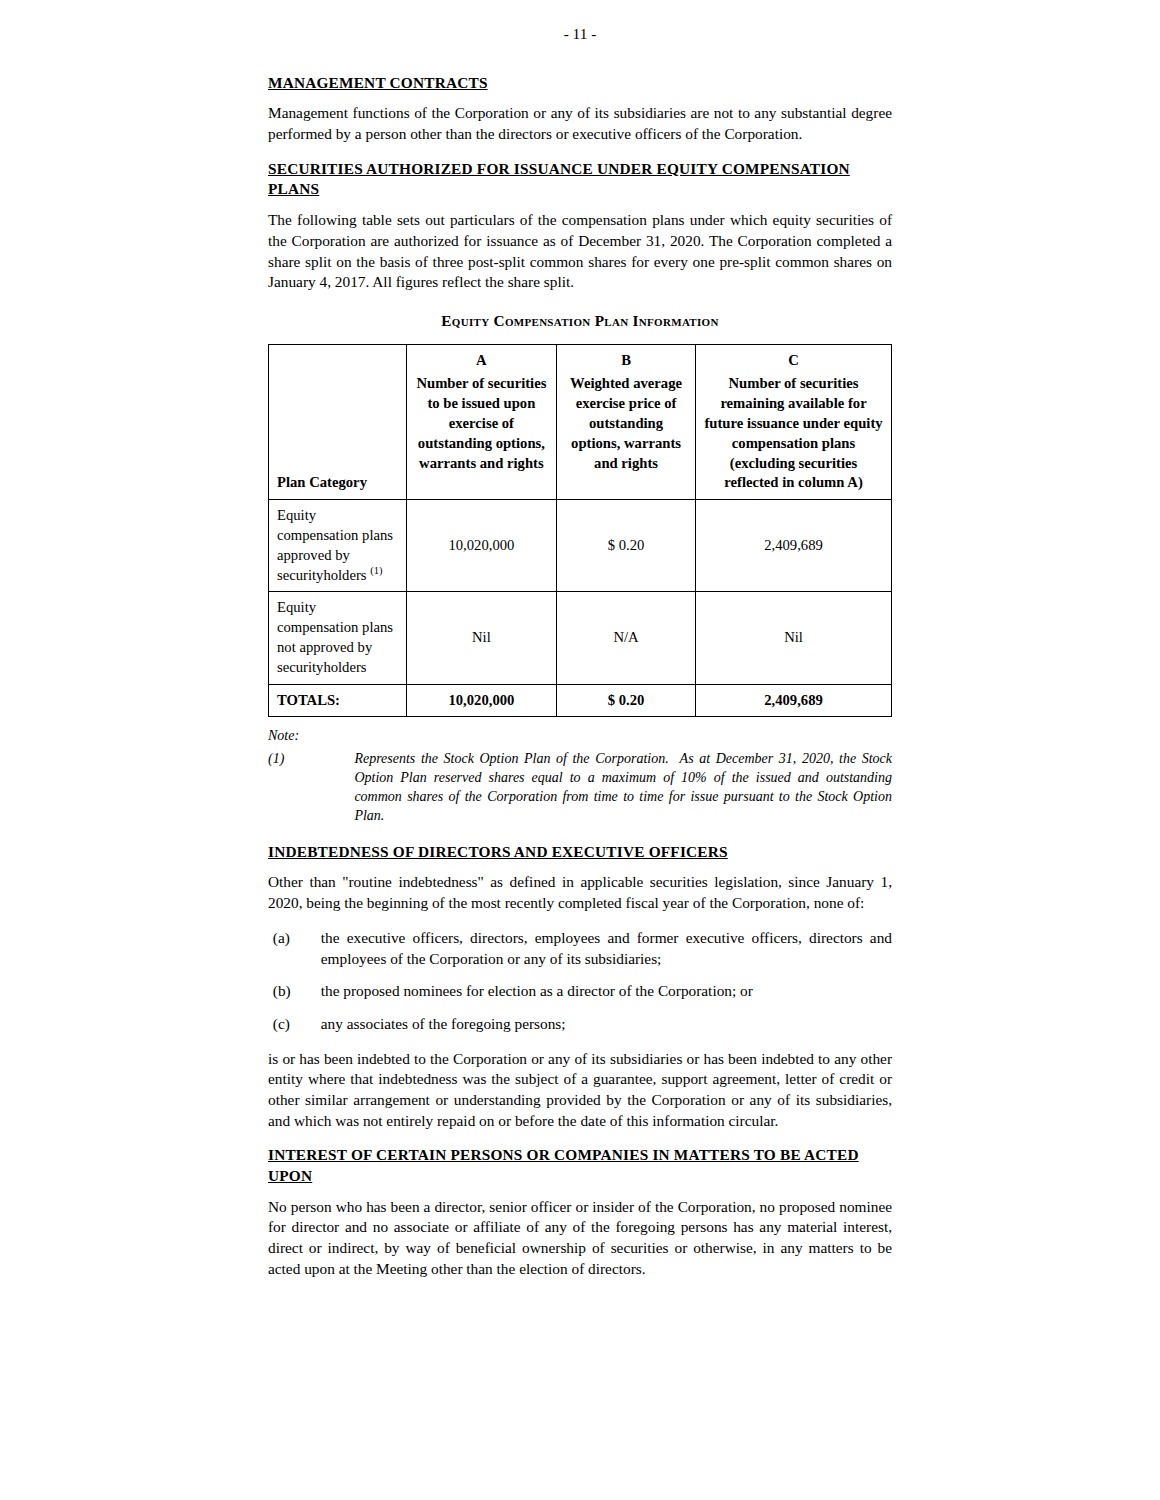- 11 -
Management Contracts
Management functions of the Corporation or any of its subsidiaries are not to any substantial degree performed by a person other than the directors or executive officers of the Corporation.
Securities Authorized for Issuance Under Equity Compensation Plans
The following table sets out particulars of the compensation plans under which equity securities of the Corporation are authorized for issuance as of December 31, 2020. The Corporation completed a share split on the basis of three post-split common shares for every one pre-split common shares on January 4, 2017. All figures reflect the share split.
Equity Compensation Plan Information
| Plan Category | A | B | C |
| --- | --- | --- | --- |
| Number of securities to be issued upon exercise of outstanding options, warrants and rights | Weighted average exercise price of outstanding options, warrants and rights | Number of securities remaining available for future issuance under equity compensation plans (excluding securities reflected in column A) |
| Equity compensation plans approved by securityholders (1) | 10,020,000 | $ 0.20 | 2,409,689 |
| Equity compensation plans not approved by securityholders | Nil | N/A | Nil |
| TOTALS: | 10,020,000 | $ 0.20 | 2,409,689 |
Note:
(1)
Represents the Stock Option Plan of the Corporation. As at December 31, 2020, the Stock Option Plan reserved shares equal to a maximum of 10% of the issued and outstanding common shares of the Corporation from time to time for issue pursuant to the Stock Option Plan.
Indebtedness of Directors and Executive Officers
Other than "routine indebtedness" as defined in applicable securities legislation, since January 1, 2020, being the beginning of the most recently completed fiscal year of the Corporation, none of:
(a) the executive officers, directors, employees and former executive officers, directors and employees of the Corporation or any of its subsidiaries;
(b) the proposed nominees for election as a director of the Corporation; or
(c) any associates of the foregoing persons;
is or has been indebted to the Corporation or any of its subsidiaries or has been indebted to any other entity where that indebtedness was the subject of a guarantee, support agreement, letter of credit or other similar arrangement or understanding provided by the Corporation or any of its subsidiaries, and which was not entirely repaid on or before the date of this information circular.
Interest of Certain Persons or Companies in Matters to be Acted Upon
No person who has been a director, senior officer or insider of the Corporation, no proposed nominee for director and no associate or affiliate of any of the foregoing persons has any material interest, direct or indirect, by way of beneficial ownership of securities or otherwise, in any matters to be acted upon at the Meeting other than the election of directors.